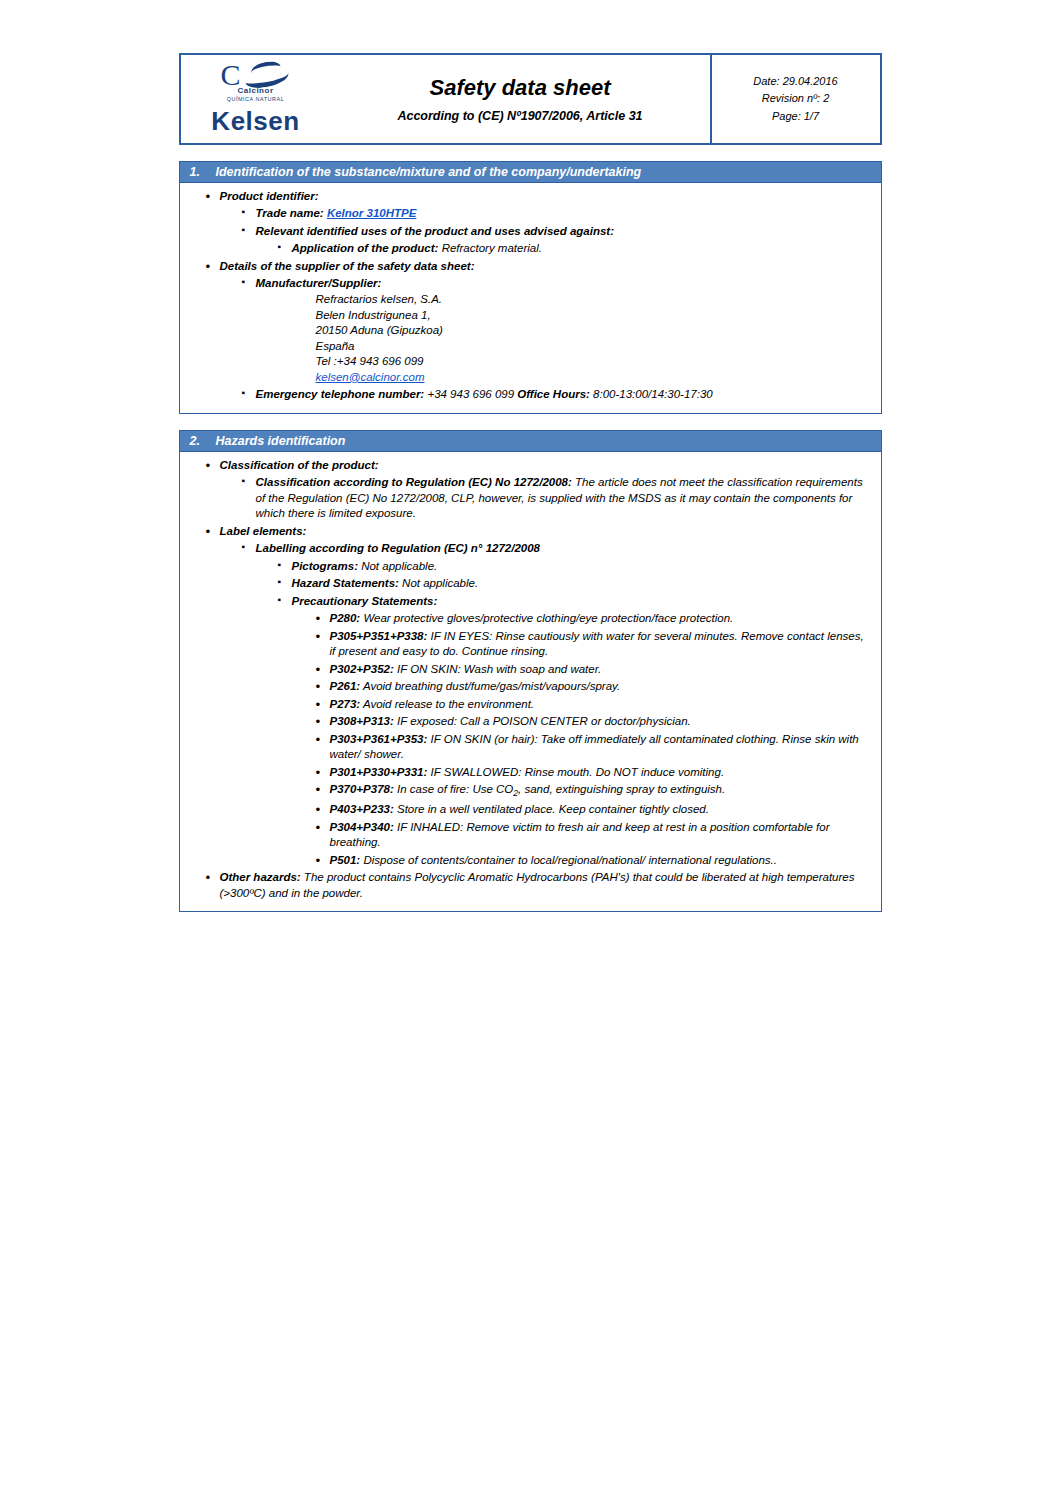C
Calcinor
QUÍMICA NATURAL
Kelsen
Safety data sheet
According to (CE) Nº1907/2006, Article 31
Date: 29.04.2016
Revision nº: 2
Page: 1/7
1. Identification of the substance/mixture and of the company/undertaking
Product identifier:
Trade name: Kelnor 310HTPE
Relevant identified uses of the product and uses advised against:
Application of the product: Refractory material.
Details of the supplier of the safety data sheet:
Manufacturer/Supplier:
Refractarios kelsen, S.A.
Belen Industrigunea 1,
20150 Aduna (Gipuzkoa)
España
Tel :+34 943 696 099
kelsen@calcinor.com
Emergency telephone number: +34 943 696 099 Office Hours: 8:00-13:00/14:30-17:30
2. Hazards identification
Classification of the product:
Classification according to Regulation (EC) No 1272/2008: The article does not meet the classification requirements of the Regulation (EC) No 1272/2008, CLP, however, is supplied with the MSDS as it may contain the components for which there is limited exposure.
Label elements:
Labelling according to Regulation (EC) n° 1272/2008
Pictograms: Not applicable.
Hazard Statements: Not applicable.
Precautionary Statements:
P280: Wear protective gloves/protective clothing/eye protection/face protection.
P305+P351+P338: IF IN EYES: Rinse cautiously with water for several minutes. Remove contact lenses, if present and easy to do. Continue rinsing.
P302+P352: IF ON SKIN: Wash with soap and water.
P261: Avoid breathing dust/fume/gas/mist/vapours/spray.
P273: Avoid release to the environment.
P308+P313: IF exposed: Call a POISON CENTER or doctor/physician.
P303+P361+P353: IF ON SKIN (or hair): Take off immediately all contaminated clothing. Rinse skin with water/ shower.
P301+P330+P331: IF SWALLOWED: Rinse mouth. Do NOT induce vomiting.
P370+P378: In case of fire: Use CO2, sand, extinguishing spray to extinguish.
P403+P233: Store in a well ventilated place. Keep container tightly closed.
P304+P340: IF INHALED: Remove victim to fresh air and keep at rest in a position comfortable for breathing.
P501: Dispose of contents/container to local/regional/national/ international regulations..
Other hazards: The product contains Polycyclic Aromatic Hydrocarbons (PAH's) that could be liberated at high temperatures (>300ºC) and in the powder.